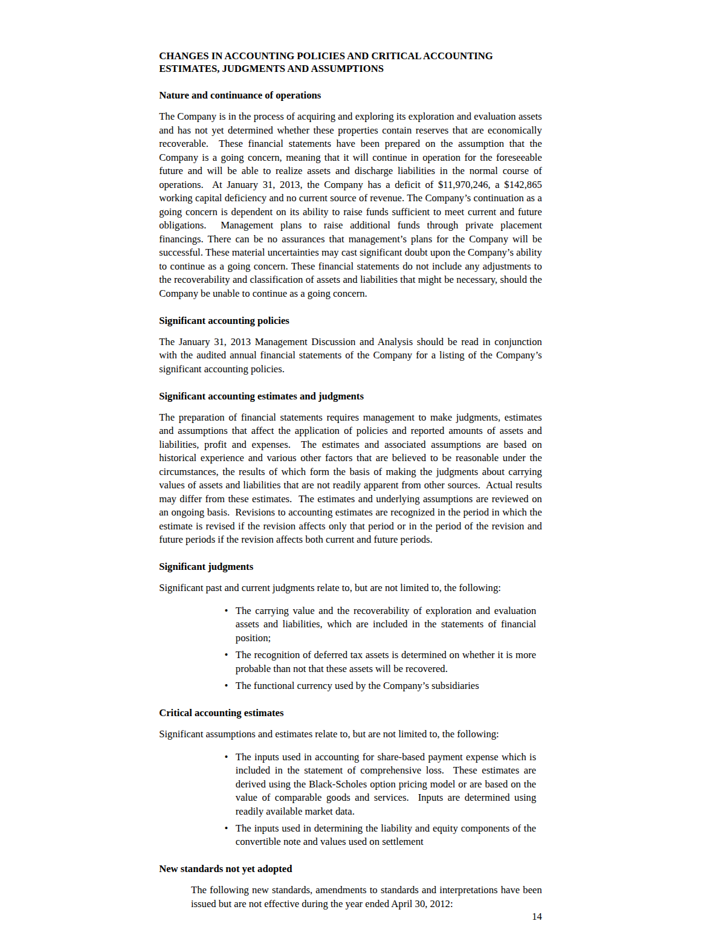CHANGES IN ACCOUNTING POLICIES AND CRITICAL ACCOUNTING ESTIMATES, JUDGMENTS AND ASSUMPTIONS
Nature and continuance of operations
The Company is in the process of acquiring and exploring its exploration and evaluation assets and has not yet determined whether these properties contain reserves that are economically recoverable. These financial statements have been prepared on the assumption that the Company is a going concern, meaning that it will continue in operation for the foreseeable future and will be able to realize assets and discharge liabilities in the normal course of operations. At January 31, 2013, the Company has a deficit of $11,970,246, a $142,865 working capital deficiency and no current source of revenue. The Company’s continuation as a going concern is dependent on its ability to raise funds sufficient to meet current and future obligations. Management plans to raise additional funds through private placement financings. There can be no assurances that management’s plans for the Company will be successful. These material uncertainties may cast significant doubt upon the Company’s ability to continue as a going concern. These financial statements do not include any adjustments to the recoverability and classification of assets and liabilities that might be necessary, should the Company be unable to continue as a going concern.
Significant accounting policies
The January 31, 2013 Management Discussion and Analysis should be read in conjunction with the audited annual financial statements of the Company for a listing of the Company’s significant accounting policies.
Significant accounting estimates and judgments
The preparation of financial statements requires management to make judgments, estimates and assumptions that affect the application of policies and reported amounts of assets and liabilities, profit and expenses. The estimates and associated assumptions are based on historical experience and various other factors that are believed to be reasonable under the circumstances, the results of which form the basis of making the judgments about carrying values of assets and liabilities that are not readily apparent from other sources. Actual results may differ from these estimates. The estimates and underlying assumptions are reviewed on an ongoing basis. Revisions to accounting estimates are recognized in the period in which the estimate is revised if the revision affects only that period or in the period of the revision and future periods if the revision affects both current and future periods.
Significant judgments
Significant past and current judgments relate to, but are not limited to, the following:
The carrying value and the recoverability of exploration and evaluation assets and liabilities, which are included in the statements of financial position;
The recognition of deferred tax assets is determined on whether it is more probable than not that these assets will be recovered.
The functional currency used by the Company’s subsidiaries
Critical accounting estimates
Significant assumptions and estimates relate to, but are not limited to, the following:
The inputs used in accounting for share-based payment expense which is included in the statement of comprehensive loss. These estimates are derived using the Black-Scholes option pricing model or are based on the value of comparable goods and services. Inputs are determined using readily available market data.
The inputs used in determining the liability and equity components of the convertible note and values used on settlement
New standards not yet adopted
The following new standards, amendments to standards and interpretations have been issued but are not effective during the year ended April 30, 2012:
14